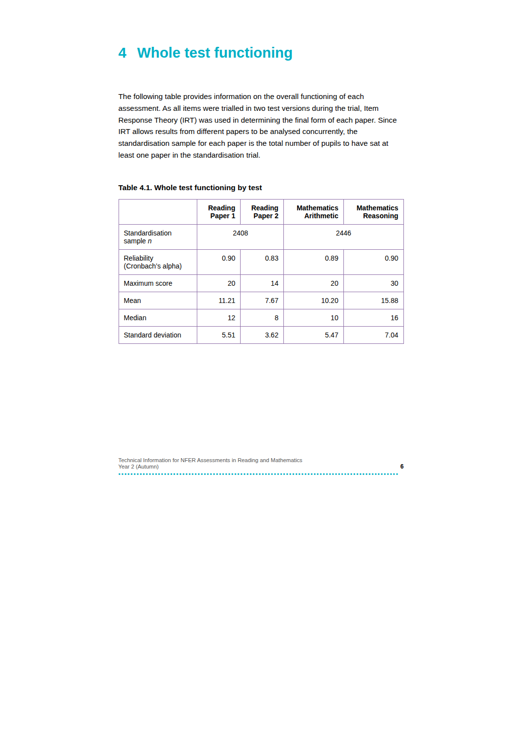4 Whole test functioning
The following table provides information on the overall functioning of each assessment. As all items were trialled in two test versions during the trial, Item Response Theory (IRT) was used in determining the final form of each paper. Since IRT allows results from different papers to be analysed concurrently, the standardisation sample for each paper is the total number of pupils to have sat at least one paper in the standardisation trial.
Table 4.1. Whole test functioning by test
| | Reading Paper 1 | Reading Paper 2 | Mathematics Arithmetic | Mathematics Reasoning |
| --- | --- | --- | --- | --- |
| Standardisation sample n | 2408 | 2446 |
| Reliability (Cronbach’s alpha) | 0.90 | 0.83 | 0.89 | 0.90 |
| Maximum score | 20 | 14 | 20 | 30 |
| Mean | 11.21 | 7.67 | 10.20 | 15.88 |
| Median | 12 | 8 | 10 | 16 |
| Standard deviation | 5.51 | 3.62 | 5.47 | 7.04 |
Technical Information for NFER Assessments in Reading and Mathematics
Year 2 (Autumn) 6
••••••••••••••••••••••••••••••••••••••••••••••••••••••••••••••••••••••••••••••••••••••••••••